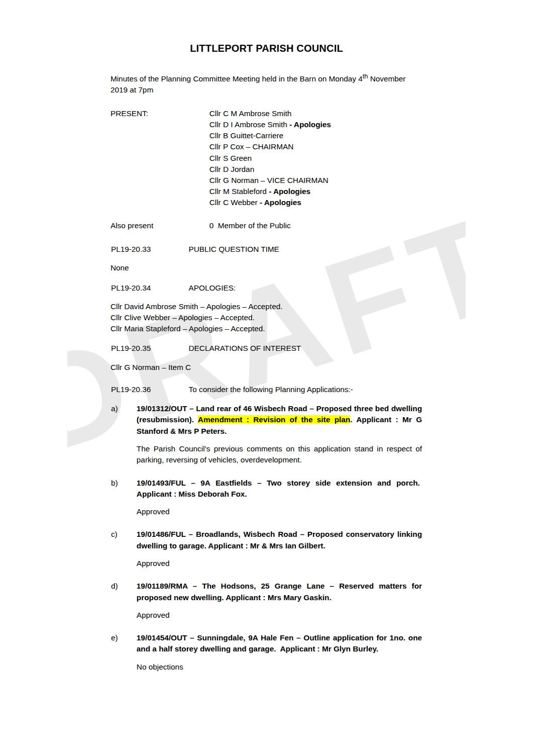DRAFT
LITTLEPORT PARISH COUNCIL
Minutes of the Planning Committee Meeting held in the Barn on Monday 4th November 2019 at 7pm
| PRESENT: | Cllr C M Ambrose Smith Cllr D I Ambrose Smith - Apologies Cllr B Guittet-Carriere Cllr P Cox – CHAIRMAN Cllr S Green Cllr D Jordan Cllr G Norman – VICE CHAIRMAN Cllr M Stableford - Apologies Cllr C Webber - Apologies |
| Also present | 0 Member of the Public |
| PL19-20.33 | PUBLIC QUESTION TIME |
None
| PL19-20.34 | APOLOGIES: |
Cllr David Ambrose Smith – Apologies – Accepted.
Cllr Clive Webber – Apologies – Accepted.
Cllr Maria Stapleford – Apologies – Accepted.
| PL19-20.35 | DECLARATIONS OF INTEREST |
Cllr G Norman – Item C
| PL19-20.36 | To consider the following Planning Applications:- |
| a) | 19/01312/OUT – Land rear of 46 Wisbech Road – Proposed three bed dwelling (resubmission). Amendment : Revision of the site plan . Applicant : Mr G Stanford & Mrs P Peters. The Parish Council’s previous comments on this application stand in respect of parking, reversing of vehicles, overdevelopment. |
| b) | 19/01493/FUL – 9A Eastfields – Two storey side extension and porch. Applicant : Miss Deborah Fox. Approved |
| c) | 19/01486/FUL – Broadlands, Wisbech Road – Proposed conservatory linking dwelling to garage. Applicant : Mr & Mrs Ian Gilbert. Approved |
| d) | 19/01189/RMA – The Hodsons, 25 Grange Lane – Reserved matters for proposed new dwelling. Applicant : Mrs Mary Gaskin. Approved |
| e) | 19/01454/OUT – Sunningdale, 9A Hale Fen – Outline application for 1no. one and a half storey dwelling and garage. Applicant : Mr Glyn Burley. No objections |